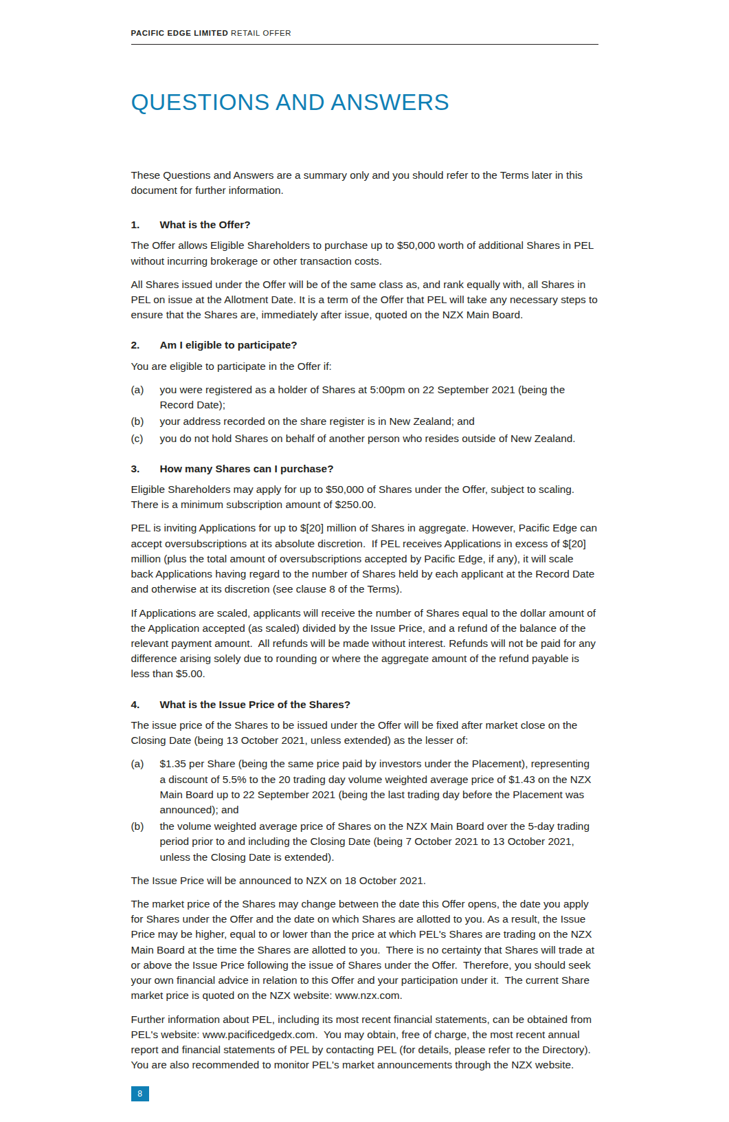PACIFIC EDGE LIMITED RETAIL OFFER
QUESTIONS AND ANSWERS
These Questions and Answers are a summary only and you should refer to the Terms later in this document for further information.
1. What is the Offer?
The Offer allows Eligible Shareholders to purchase up to $50,000 worth of additional Shares in PEL without incurring brokerage or other transaction costs.
All Shares issued under the Offer will be of the same class as, and rank equally with, all Shares in PEL on issue at the Allotment Date. It is a term of the Offer that PEL will take any necessary steps to ensure that the Shares are, immediately after issue, quoted on the NZX Main Board.
2. Am I eligible to participate?
You are eligible to participate in the Offer if:
(a) you were registered as a holder of Shares at 5:00pm on 22 September 2021 (being the Record Date);
(b) your address recorded on the share register is in New Zealand; and
(c) you do not hold Shares on behalf of another person who resides outside of New Zealand.
3. How many Shares can I purchase?
Eligible Shareholders may apply for up to $50,000 of Shares under the Offer, subject to scaling. There is a minimum subscription amount of $250.00.
PEL is inviting Applications for up to $[20] million of Shares in aggregate. However, Pacific Edge can accept oversubscriptions at its absolute discretion. If PEL receives Applications in excess of $[20] million (plus the total amount of oversubscriptions accepted by Pacific Edge, if any), it will scale back Applications having regard to the number of Shares held by each applicant at the Record Date and otherwise at its discretion (see clause 8 of the Terms).
If Applications are scaled, applicants will receive the number of Shares equal to the dollar amount of the Application accepted (as scaled) divided by the Issue Price, and a refund of the balance of the relevant payment amount. All refunds will be made without interest. Refunds will not be paid for any difference arising solely due to rounding or where the aggregate amount of the refund payable is less than $5.00.
4. What is the Issue Price of the Shares?
The issue price of the Shares to be issued under the Offer will be fixed after market close on the Closing Date (being 13 October 2021, unless extended) as the lesser of:
(a)$1.35 per Share (being the same price paid by investors under the Placement), representing a discount of 5.5% to the 20 trading day volume weighted average price of $1.43 on the NZX Main Board up to 22 September 2021 (being the last trading day before the Placement was announced); and
(b) the volume weighted average price of Shares on the NZX Main Board over the 5-day trading period prior to and including the Closing Date (being 7 October 2021 to 13 October 2021, unless the Closing Date is extended).
The Issue Price will be announced to NZX on 18 October 2021.
The market price of the Shares may change between the date this Offer opens, the date you apply for Shares under the Offer and the date on which Shares are allotted to you. As a result, the Issue Price may be higher, equal to or lower than the price at which PEL's Shares are trading on the NZX Main Board at the time the Shares are allotted to you. There is no certainty that Shares will trade at or above the Issue Price following the issue of Shares under the Offer. Therefore, you should seek your own financial advice in relation to this Offer and your participation under it. The current Share market price is quoted on the NZX website: www.nzx.com.
Further information about PEL, including its most recent financial statements, can be obtained from PEL's website: www.pacificedgedx.com. You may obtain, free of charge, the most recent annual report and financial statements of PEL by contacting PEL (for details, please refer to the Directory). You are also recommended to monitor PEL's market announcements through the NZX website.
8